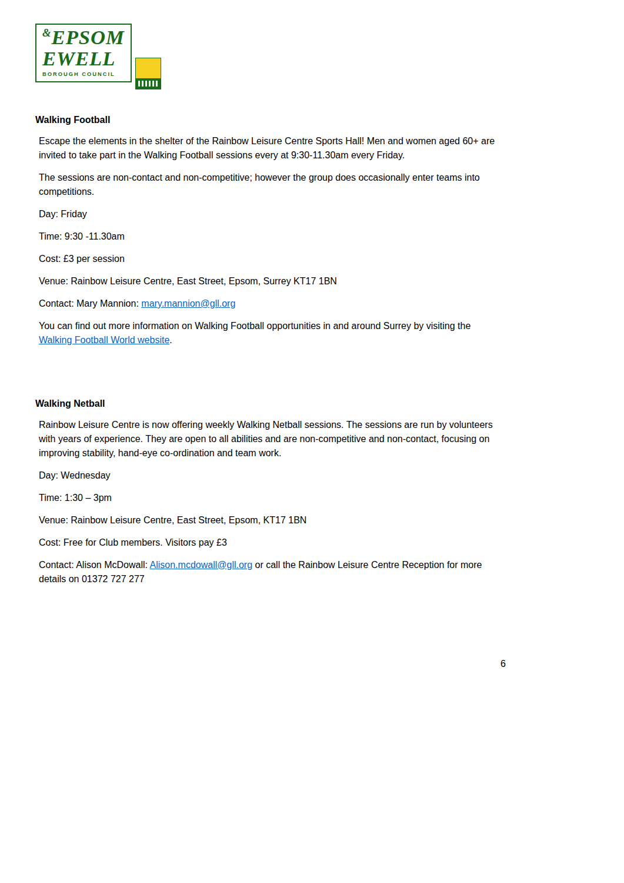&EPSOM
EWELL BOROUGH COUNCIL
Walking Football
Escape the elements in the shelter of the Rainbow Leisure Centre Sports Hall! Men and women aged 60+ are invited to take part in the Walking Football sessions every at 9:30-11.30am every Friday.
The sessions are non-contact and non-competitive; however the group does occasionally enter teams into competitions.
Day: Friday
Time: 9:30 -11.30am
Cost: £3 per session
Venue: Rainbow Leisure Centre, East Street, Epsom, Surrey KT17 1BN
Contact: Mary Mannion: mary.mannion@gll.org
You can find out more information on Walking Football opportunities in and around Surrey by visiting the Walking Football World website.
Walking Netball
Rainbow Leisure Centre is now offering weekly Walking Netball sessions. The sessions are run by volunteers with years of experience. They are open to all abilities and are non-competitive and non-contact, focusing on improving stability, hand-eye co-ordination and team work.
Day: Wednesday
Time: 1:30 – 3pm
Venue: Rainbow Leisure Centre, East Street, Epsom, KT17 1BN
Cost: Free for Club members. Visitors pay £3
Contact: Alison McDowall: Alison.mcdowall@gll.org or call the Rainbow Leisure Centre Reception for more details on 01372 727 277
6